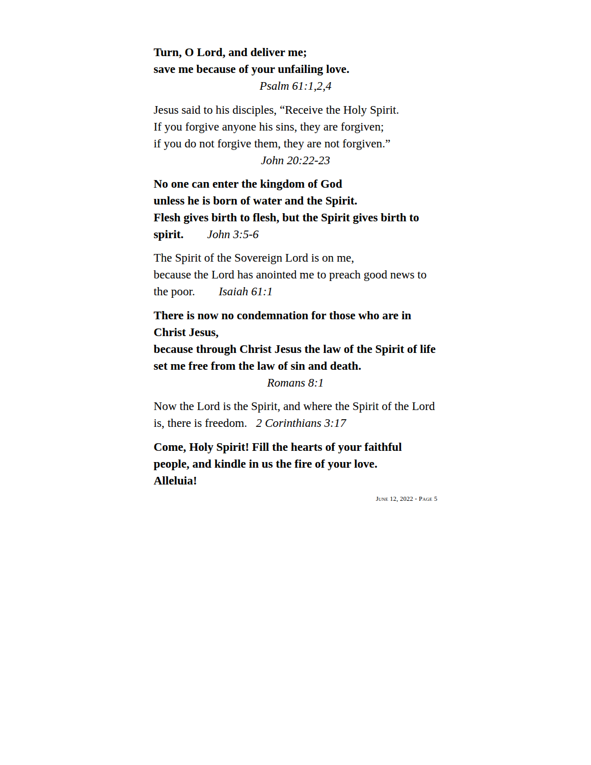Turn, O Lord, and deliver me;
save me because of your unfailing love. Psalm 61:1,2,4
Jesus said to his disciples, “Receive the Holy Spirit.
If you forgive anyone his sins, they are forgiven;
if you do not forgive them, they are not forgiven.” John 20:22-23
No one can enter the kingdom of God
unless he is born of water and the Spirit.
Flesh gives birth to flesh, but the Spirit gives birth to spirit. John 3:5-6
The Spirit of the Sovereign Lord is on me,
because the Lord has anointed me to preach good news to the poor. Isaiah 61:1
There is now no condemnation for those who are in Christ Jesus,
because through Christ Jesus the law of the Spirit of life set me free from the law of sin and death. Romans 8:1
Now the Lord is the Spirit, and where the Spirit of the Lord is, there is freedom. 2 Corinthians 3:17
Come, Holy Spirit! Fill the hearts of your faithful people, and kindle in us the fire of your love.
Alleluia!
June 12, 2022 - Page 5